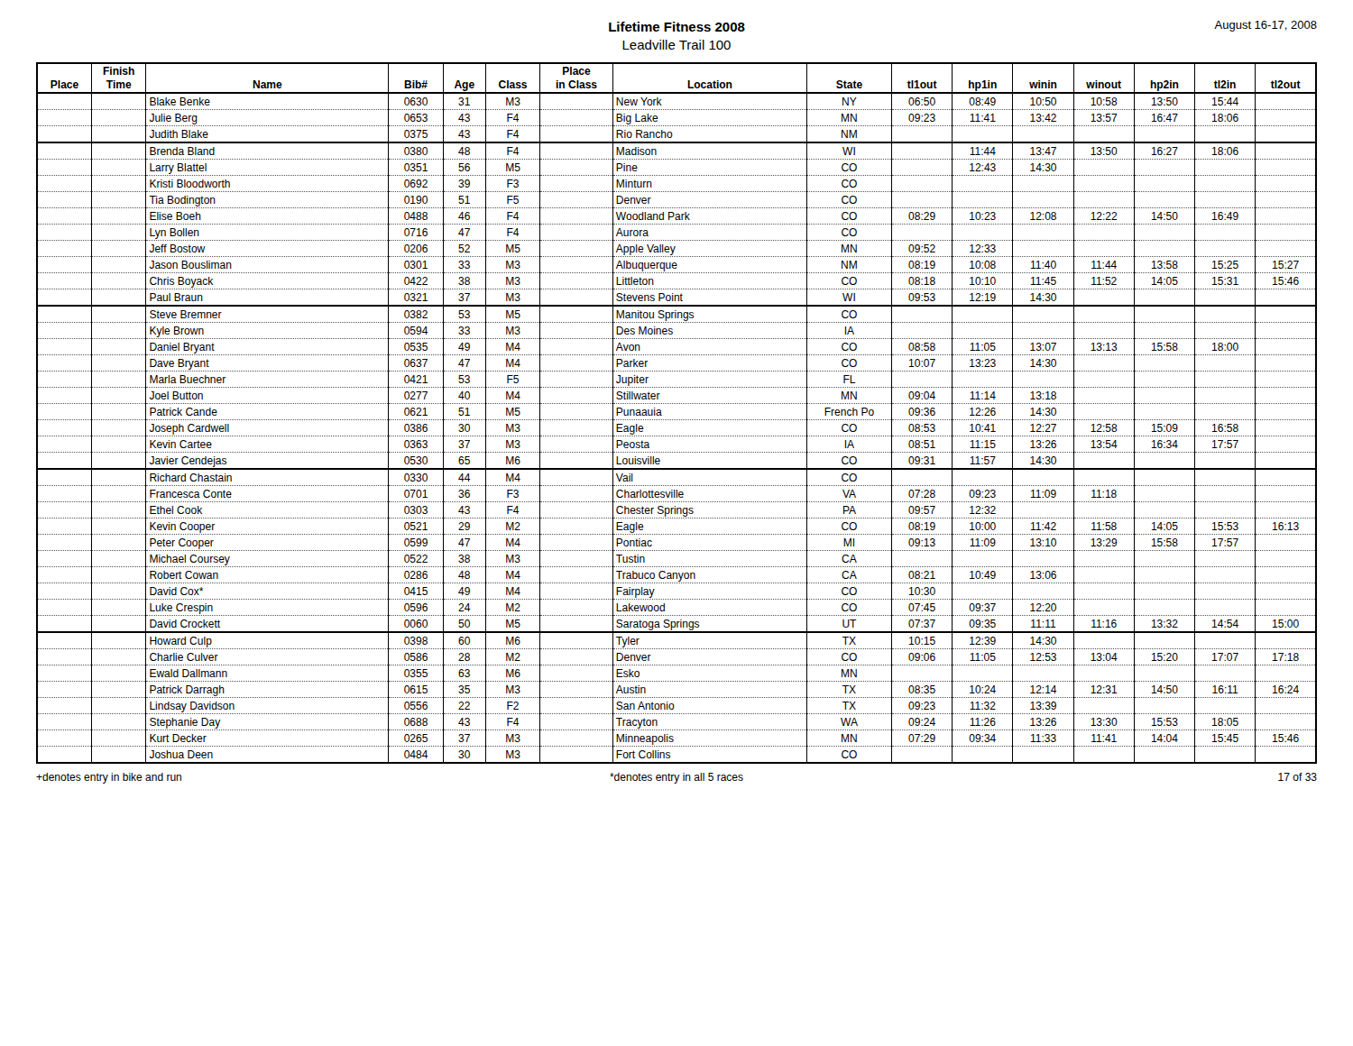Lifetime Fitness 2008
Leadville Trail 100
August 16-17, 2008
| | Finish | | | | | Place | | | | | | | | | |
| --- | --- | --- | --- | --- | --- | --- | --- | --- | --- | --- | --- | --- | --- | --- | --- |
| Place | Time | Name | Bib# | Age | Class | in Class | Location | State | tl1out | hp1in | winin | winout | hp2in | tl2in | tl2out |
| | | Blake Benke | 0630 | 31 | M3 | | New York | NY | 06:50 | 08:49 | 10:50 | 10:58 | 13:50 | 15:44 | |
| | | Julie Berg | 0653 | 43 | F4 | | Big Lake | MN | 09:23 | 11:41 | 13:42 | 13:57 | 16:47 | 18:06 | |
| | | Judith Blake | 0375 | 43 | F4 | | Rio Rancho | NM | | | | | | | |
| | | Brenda Bland | 0380 | 48 | F4 | | Madison | WI | | 11:44 | 13:47 | 13:50 | 16:27 | 18:06 | |
| | | Larry Blattel | 0351 | 56 | M5 | | Pine | CO | | 12:43 | 14:30 | | | | |
| | | Kristi Bloodworth | 0692 | 39 | F3 | | Minturn | CO | | | | | | | |
| | | Tia Bodington | 0190 | 51 | F5 | | Denver | CO | | | | | | | |
| | | Elise Boeh | 0488 | 46 | F4 | | Woodland Park | CO | 08:29 | 10:23 | 12:08 | 12:22 | 14:50 | 16:49 | |
| | | Lyn Bollen | 0716 | 47 | F4 | | Aurora | CO | | | | | | | |
| | | Jeff Bostow | 0206 | 52 | M5 | | Apple Valley | MN | 09:52 | 12:33 | | | | | |
| | | Jason Bousliman | 0301 | 33 | M3 | | Albuquerque | NM | 08:19 | 10:08 | 11:40 | 11:44 | 13:58 | 15:25 | 15:27 |
| | | Chris Boyack | 0422 | 38 | M3 | | Littleton | CO | 08:18 | 10:10 | 11:45 | 11:52 | 14:05 | 15:31 | 15:46 |
| | | Paul Braun | 0321 | 37 | M3 | | Stevens Point | WI | 09:53 | 12:19 | 14:30 | | | | |
| | | Steve Bremner | 0382 | 53 | M5 | | Manitou Springs | CO | | | | | | | |
| | | Kyle Brown | 0594 | 33 | M3 | | Des Moines | IA | | | | | | | |
| | | Daniel Bryant | 0535 | 49 | M4 | | Avon | CO | 08:58 | 11:05 | 13:07 | 13:13 | 15:58 | 18:00 | |
| | | Dave Bryant | 0637 | 47 | M4 | | Parker | CO | 10:07 | 13:23 | 14:30 | | | | |
| | | Marla Buechner | 0421 | 53 | F5 | | Jupiter | FL | | | | | | | |
| | | Joel Button | 0277 | 40 | M4 | | Stillwater | MN | 09:04 | 11:14 | 13:18 | | | | |
| | | Patrick Cande | 0621 | 51 | M5 | | Punaauia | French Po | 09:36 | 12:26 | 14:30 | | | | |
| | | Joseph Cardwell | 0386 | 30 | M3 | | Eagle | CO | 08:53 | 10:41 | 12:27 | 12:58 | 15:09 | 16:58 | |
| | | Kevin Cartee | 0363 | 37 | M3 | | Peosta | IA | 08:51 | 11:15 | 13:26 | 13:54 | 16:34 | 17:57 | |
| | | Javier Cendejas | 0530 | 65 | M6 | | Louisville | CO | 09:31 | 11:57 | 14:30 | | | | |
| | | Richard Chastain | 0330 | 44 | M4 | | Vail | CO | | | | | | | |
| | | Francesca Conte | 0701 | 36 | F3 | | Charlottesville | VA | 07:28 | 09:23 | 11:09 | 11:18 | | | |
| | | Ethel Cook | 0303 | 43 | F4 | | Chester Springs | PA | 09:57 | 12:32 | | | | | |
| | | Kevin Cooper | 0521 | 29 | M2 | | Eagle | CO | 08:19 | 10:00 | 11:42 | 11:58 | 14:05 | 15:53 | 16:13 |
| | | Peter Cooper | 0599 | 47 | M4 | | Pontiac | MI | 09:13 | 11:09 | 13:10 | 13:29 | 15:58 | 17:57 | |
| | | Michael Coursey | 0522 | 38 | M3 | | Tustin | CA | | | | | | | |
| | | Robert Cowan | 0286 | 48 | M4 | | Trabuco Canyon | CA | 08:21 | 10:49 | 13:06 | | | | |
| | | David Cox* | 0415 | 49 | M4 | | Fairplay | CO | 10:30 | | | | | | |
| | | Luke Crespin | 0596 | 24 | M2 | | Lakewood | CO | 07:45 | 09:37 | 12:20 | | | | |
| | | David Crockett | 0060 | 50 | M5 | | Saratoga Springs | UT | 07:37 | 09:35 | 11:11 | 11:16 | 13:32 | 14:54 | 15:00 |
| | | Howard Culp | 0398 | 60 | M6 | | Tyler | TX | 10:15 | 12:39 | 14:30 | | | | |
| | | Charlie Culver | 0586 | 28 | M2 | | Denver | CO | 09:06 | 11:05 | 12:53 | 13:04 | 15:20 | 17:07 | 17:18 |
| | | Ewald Dallmann | 0355 | 63 | M6 | | Esko | MN | | | | | | | |
| | | Patrick Darragh | 0615 | 35 | M3 | | Austin | TX | 08:35 | 10:24 | 12:14 | 12:31 | 14:50 | 16:11 | 16:24 |
| | | Lindsay Davidson | 0556 | 22 | F2 | | San Antonio | TX | 09:23 | 11:32 | 13:39 | | | | |
| | | Stephanie Day | 0688 | 43 | F4 | | Tracyton | WA | 09:24 | 11:26 | 13:26 | 13:30 | 15:53 | 18:05 | |
| | | Kurt Decker | 0265 | 37 | M3 | | Minneapolis | MN | 07:29 | 09:34 | 11:33 | 11:41 | 14:04 | 15:45 | 15:46 |
| | | Joshua Deen | 0484 | 30 | M3 | | Fort Collins | CO | | | | | | | |
+denotes entry in bike and run
*denotes entry in all 5 races
17 of 33